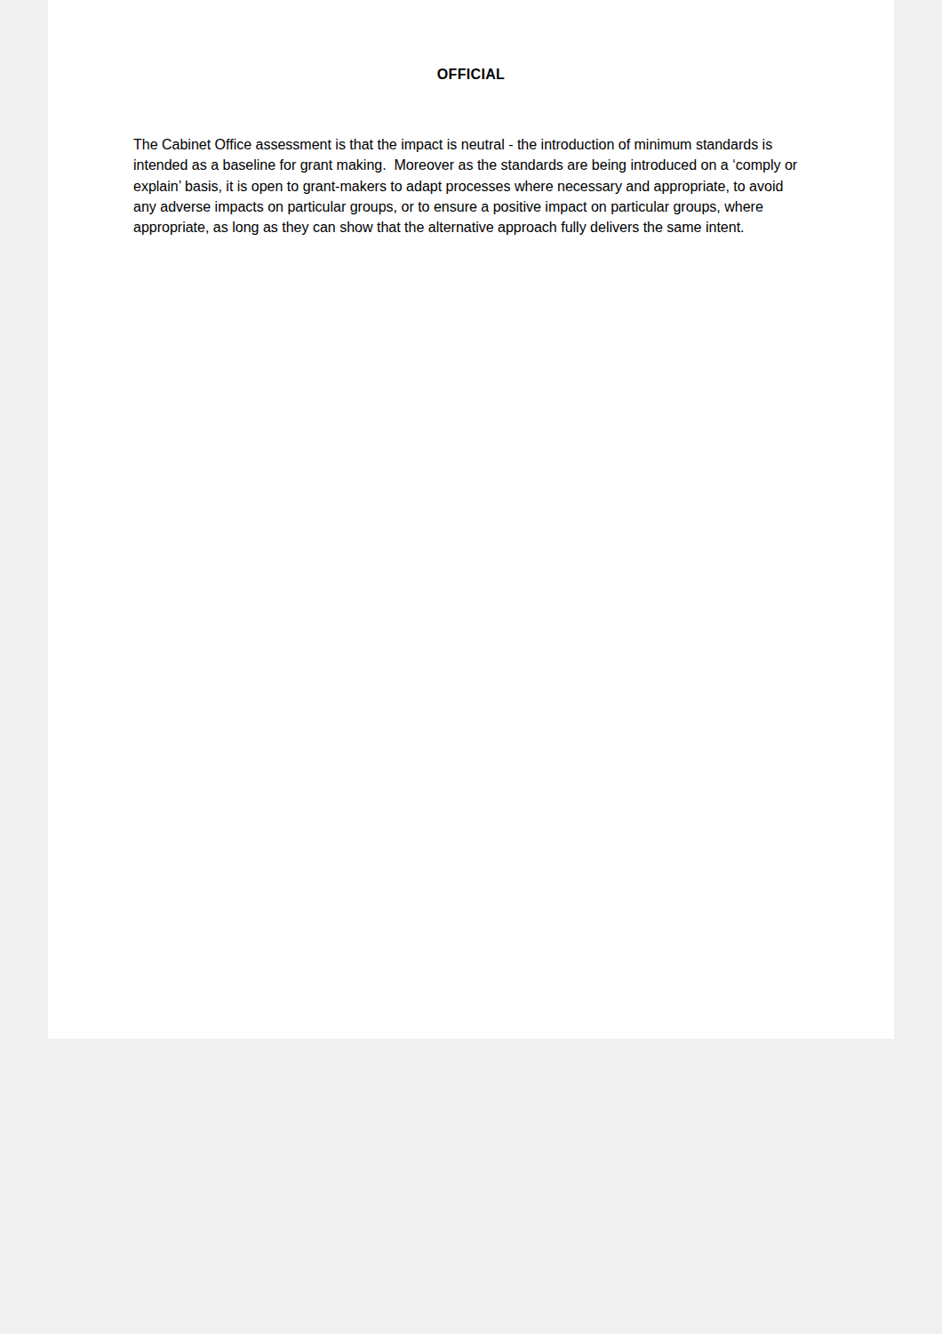OFFICIAL
The Cabinet Office assessment is that the impact is neutral - the introduction of minimum standards is intended as a baseline for grant making. Moreover as the standards are being introduced on a ‘comply or explain’ basis, it is open to grant-makers to adapt processes where necessary and appropriate, to avoid any adverse impacts on particular groups, or to ensure a positive impact on particular groups, where appropriate, as long as they can show that the alternative approach fully delivers the same intent.